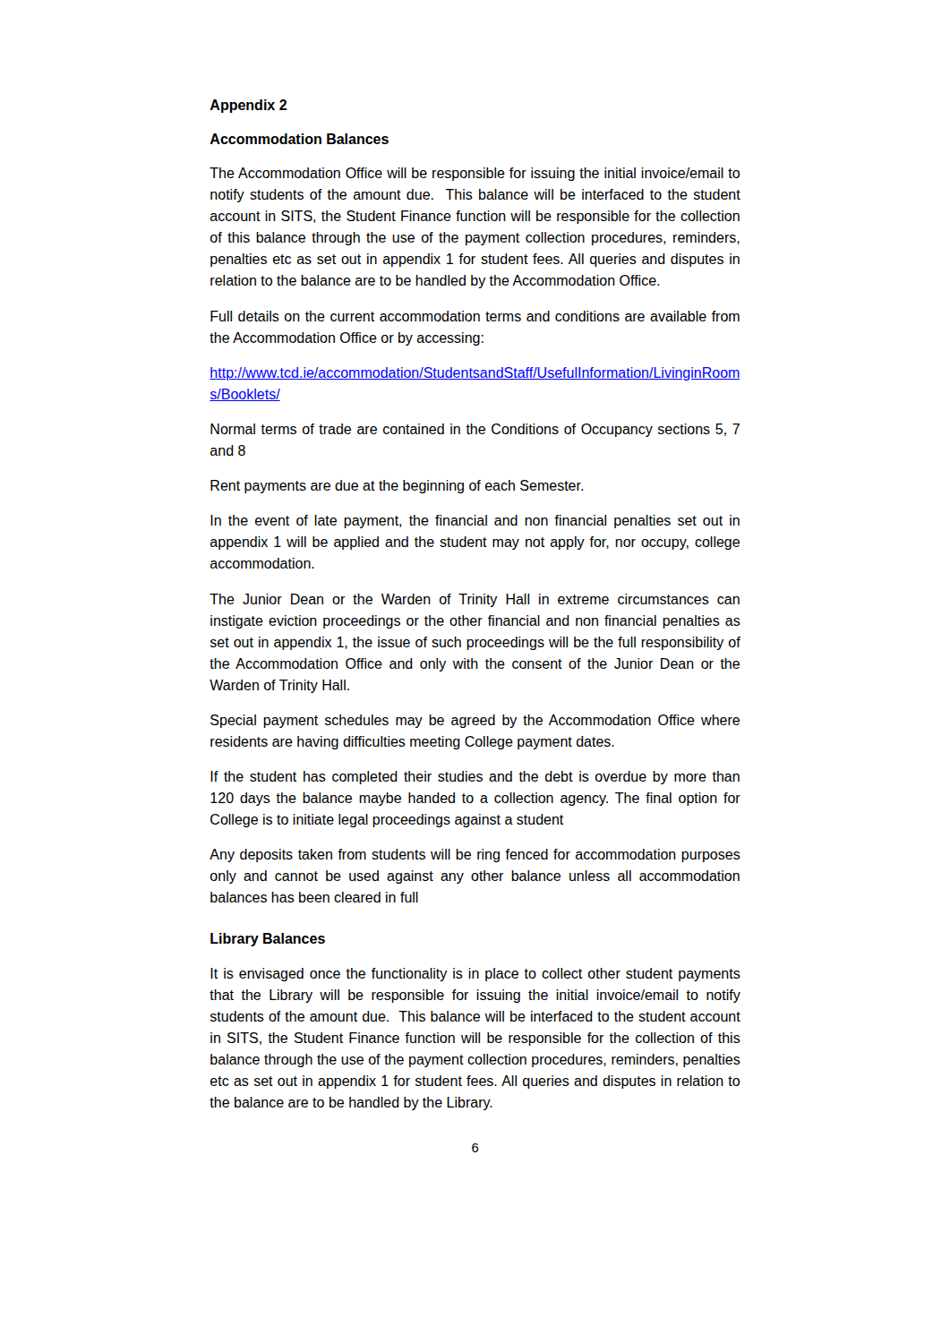Appendix 2
Accommodation Balances
The Accommodation Office will be responsible for issuing the initial invoice/email to notify students of the amount due. This balance will be interfaced to the student account in SITS, the Student Finance function will be responsible for the collection of this balance through the use of the payment collection procedures, reminders, penalties etc as set out in appendix 1 for student fees. All queries and disputes in relation to the balance are to be handled by the Accommodation Office.
Full details on the current accommodation terms and conditions are available from the Accommodation Office or by accessing:
http://www.tcd.ie/accommodation/StudentsandStaff/UsefulInformation/LivinginRooms/Booklets/
Normal terms of trade are contained in the Conditions of Occupancy sections 5, 7 and 8
Rent payments are due at the beginning of each Semester.
In the event of late payment, the financial and non financial penalties set out in appendix 1 will be applied and the student may not apply for, nor occupy, college accommodation.
The Junior Dean or the Warden of Trinity Hall in extreme circumstances can instigate eviction proceedings or the other financial and non financial penalties as set out in appendix 1, the issue of such proceedings will be the full responsibility of the Accommodation Office and only with the consent of the Junior Dean or the Warden of Trinity Hall.
Special payment schedules may be agreed by the Accommodation Office where residents are having difficulties meeting College payment dates.
If the student has completed their studies and the debt is overdue by more than 120 days the balance maybe handed to a collection agency. The final option for College is to initiate legal proceedings against a student
Any deposits taken from students will be ring fenced for accommodation purposes only and cannot be used against any other balance unless all accommodation balances has been cleared in full
Library Balances
It is envisaged once the functionality is in place to collect other student payments that the Library will be responsible for issuing the initial invoice/email to notify students of the amount due. This balance will be interfaced to the student account in SITS, the Student Finance function will be responsible for the collection of this balance through the use of the payment collection procedures, reminders, penalties etc as set out in appendix 1 for student fees. All queries and disputes in relation to the balance are to be handled by the Library.
6